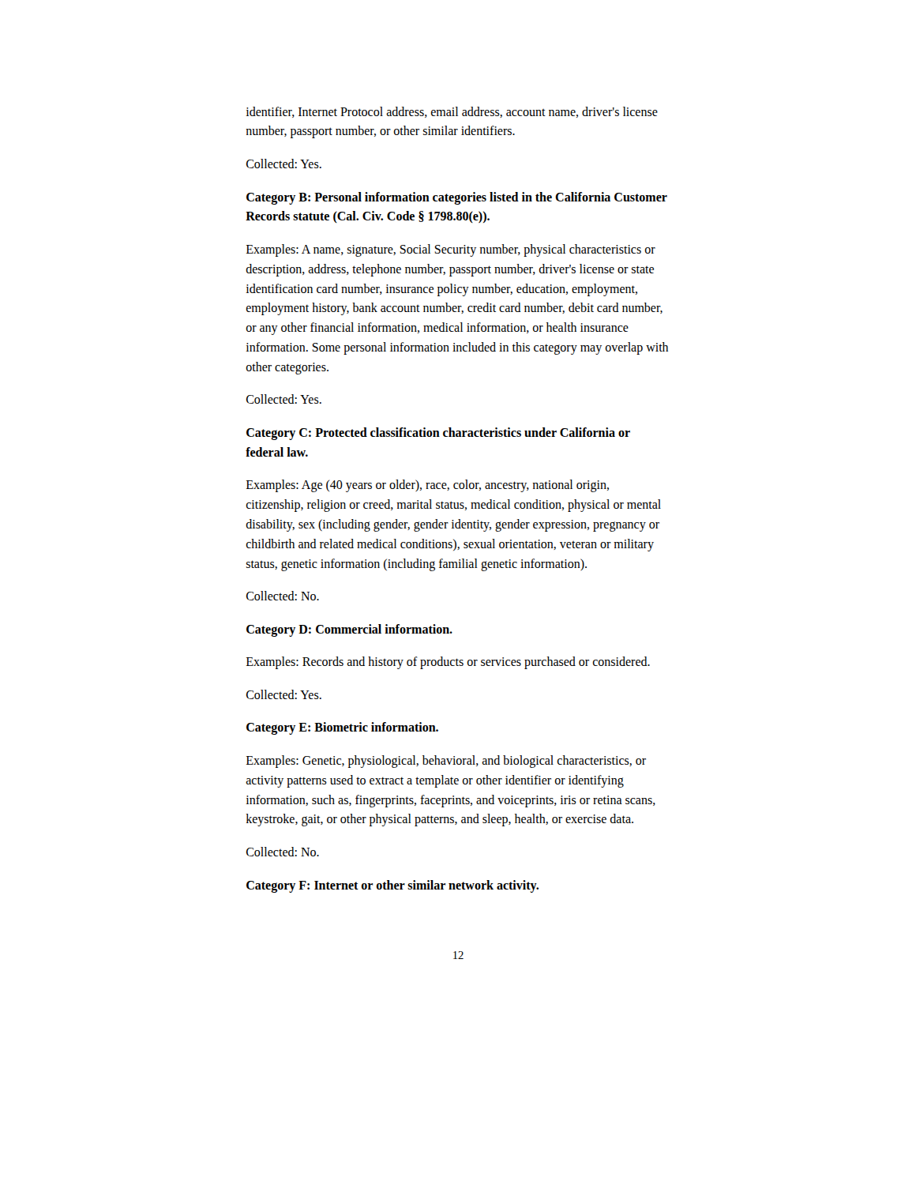identifier, Internet Protocol address, email address, account name, driver's license number, passport number, or other similar identifiers.
Collected: Yes.
Category B: Personal information categories listed in the California Customer Records statute (Cal. Civ. Code § 1798.80(e)).
Examples: A name, signature, Social Security number, physical characteristics or description, address, telephone number, passport number, driver's license or state identification card number, insurance policy number, education, employment, employment history, bank account number, credit card number, debit card number, or any other financial information, medical information, or health insurance information. Some personal information included in this category may overlap with other categories.
Collected: Yes.
Category C: Protected classification characteristics under California or federal law.
Examples: Age (40 years or older), race, color, ancestry, national origin, citizenship, religion or creed, marital status, medical condition, physical or mental disability, sex (including gender, gender identity, gender expression, pregnancy or childbirth and related medical conditions), sexual orientation, veteran or military status, genetic information (including familial genetic information).
Collected: No.
Category D: Commercial information.
Examples: Records and history of products or services purchased or considered.
Collected: Yes.
Category E: Biometric information.
Examples: Genetic, physiological, behavioral, and biological characteristics, or activity patterns used to extract a template or other identifier or identifying information, such as, fingerprints, faceprints, and voiceprints, iris or retina scans, keystroke, gait, or other physical patterns, and sleep, health, or exercise data.
Collected: No.
Category F: Internet or other similar network activity.
12